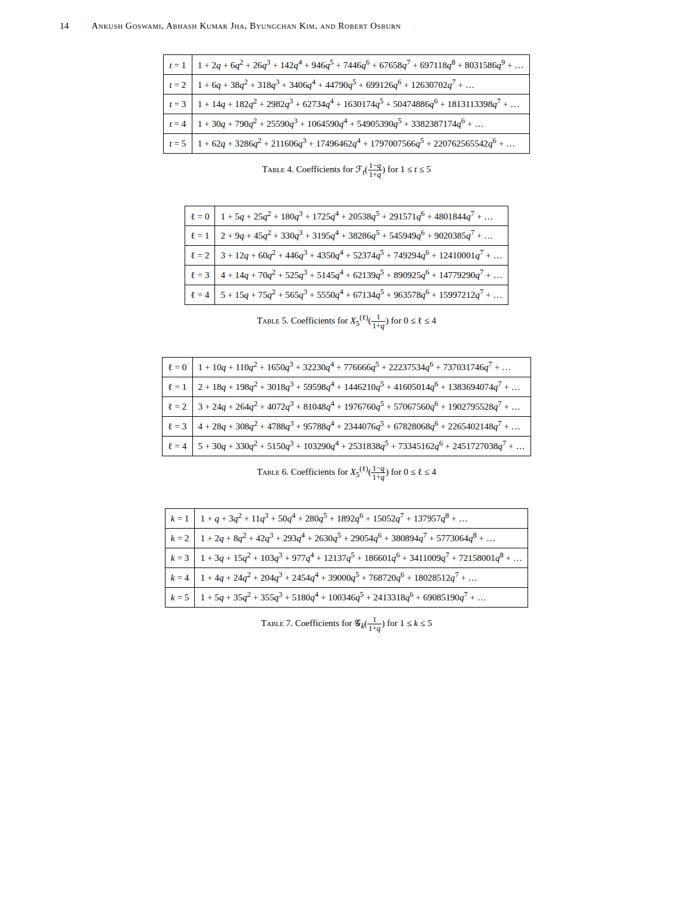14 Ankush Goswami, Abhash Kumar Jha, Byungchan Kim, and Robert Osburn
| t = 1 | 1 + 2 q + 6 q 2 + 26 q 3 + 142 q 4 + 946 q 5 + 7446 q 6 + 67658 q 7 + 697118 q 8 + 8031586 q 9 + … |
| t = 2 | 1 + 6 q + 38 q 2 + 318 q 3 + 3406 q 4 + 44790 q 5 + 699126 q 6 + 12630702 q 7 + … |
| t = 3 | 1 + 14 q + 182 q 2 + 2982 q 3 + 62734 q 4 + 1630174 q 5 + 50474886 q 6 + 1813113398 q 7 + … |
| t = 4 | 1 + 30 q + 790 q 2 + 25590 q 3 + 1064590 q 4 + 54905390 q 5 + 3382387174 q 6 + … |
| t = 5 | 1 + 62 q + 3286 q 2 + 211606 q 3 + 17496462 q 4 + 1797007566 q 5 + 220762565542 q 6 + … |
Table 4. Coefficients for ℱt(1−q 1+q) for 1 ≤ t ≤ 5
| ℓ = 0 | 1 + 5 q + 25 q 2 + 180 q 3 + 1725 q 4 + 20538 q 5 + 291571 q 6 + 4801844 q 7 + … |
| ℓ = 1 | 2 + 9 q + 45 q 2 + 330 q 3 + 3195 q 4 + 38286 q 5 + 545949 q 6 + 9020385 q 7 + … |
| ℓ = 2 | 3 + 12 q + 60 q 2 + 446 q 3 + 4350 q 4 + 52374 q 5 + 749294 q 6 + 12410001 q 7 + … |
| ℓ = 3 | 4 + 14 q + 70 q 2 + 525 q 3 + 5145 q 4 + 62139 q 5 + 890925 q 6 + 14779290 q 7 + … |
| ℓ = 4 | 5 + 15 q + 75 q 2 + 565 q 3 + 5550 q 4 + 67134 q 5 + 963578 q 6 + 15997212 q 7 + … |
Table 5. Coefficients for X5(ℓ)(11+q) for 0 ≤ ℓ ≤ 4
| ℓ = 0 | 1 + 10 q + 110 q 2 + 1650 q 3 + 32230 q 4 + 776666 q 5 + 22237534 q 6 + 737031746 q 7 + … |
| ℓ = 1 | 2 + 18 q + 198 q 2 + 3018 q 3 + 59598 q 4 + 1446210 q 5 + 41605014 q 6 + 1383694074 q 7 + … |
| ℓ = 2 | 3 + 24 q + 264 q 2 + 4072 q 3 + 81048 q 4 + 1976760 q 5 + 57067560 q 6 + 1902795528 q 7 + … |
| ℓ = 3 | 4 + 28 q + 308 q 2 + 4788 q 3 + 95788 q 4 + 2344076 q 5 + 67828068 q 6 + 2265402148 q 7 + … |
| ℓ = 4 | 5 + 30 q + 330 q 2 + 5150 q 3 + 103290 q 4 + 2531838 q 5 + 73345162 q 6 + 2451727038 q 7 + … |
Table 6. Coefficients for X5(ℓ)(1−q 1+q) for 0 ≤ ℓ ≤ 4
| k = 1 | 1 + q + 3 q 2 + 11 q 3 + 50 q 4 + 280 q 5 + 1892 q 6 + 15052 q 7 + 137957 q 8 + … |
| k = 2 | 1 + 2 q + 8 q 2 + 42 q 3 + 293 q 4 + 2630 q 5 + 29054 q 6 + 380894 q 7 + 5773064 q 8 + … |
| k = 3 | 1 + 3 q + 15 q 2 + 103 q 3 + 977 q 4 + 12137 q 5 + 186601 q 6 + 3411009 q 7 + 72158001 q 8 + … |
| k = 4 | 1 + 4 q + 24 q 2 + 204 q 3 + 2454 q 4 + 39000 q 5 + 768720 q 6 + 18028512 q 7 + … |
| k = 5 | 1 + 5 q + 35 q 2 + 355 q 3 + 5180 q 4 + 100346 q 5 + 2413318 q 6 + 69085190 q 7 + … |
Table 7. Coefficients for 𝒢k(11+q) for 1 ≤ k ≤ 5